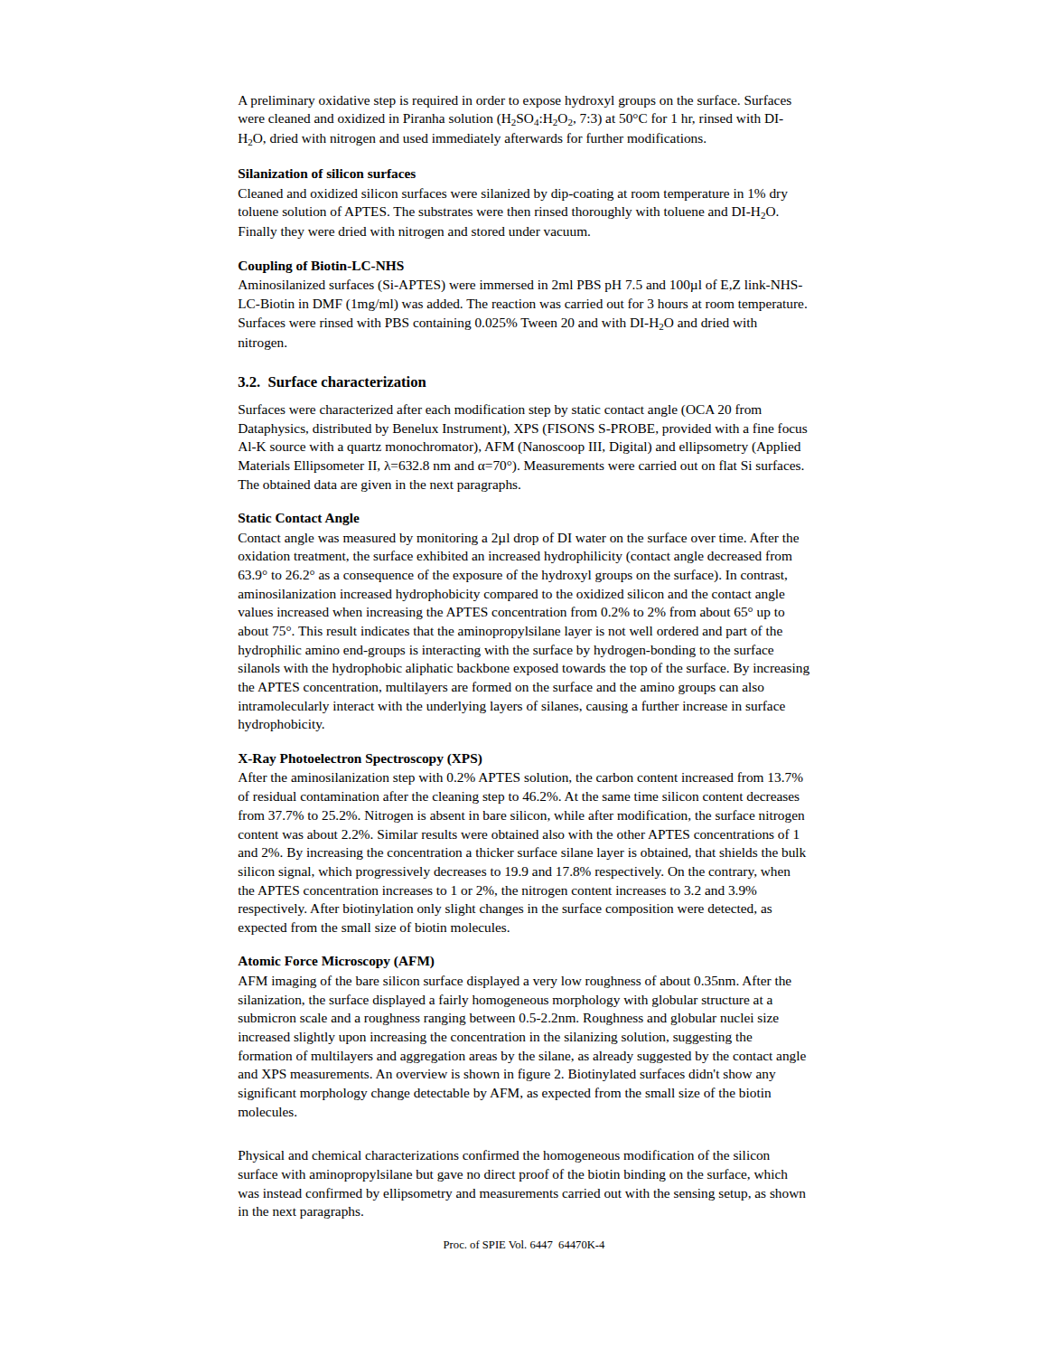A preliminary oxidative step is required in order to expose hydroxyl groups on the surface. Surfaces were cleaned and oxidized in Piranha solution (H2SO4:H2O2, 7:3) at 50°C for 1 hr, rinsed with DI-H2O, dried with nitrogen and used immediately afterwards for further modifications.
Silanization of silicon surfaces
Cleaned and oxidized silicon surfaces were silanized by dip-coating at room temperature in 1% dry toluene solution of APTES. The substrates were then rinsed thoroughly with toluene and DI-H2O. Finally they were dried with nitrogen and stored under vacuum.
Coupling of Biotin-LC-NHS
Aminosilanized surfaces (Si-APTES) were immersed in 2ml PBS pH 7.5 and 100µl of E,Z link-NHS-LC-Biotin in DMF (1mg/ml) was added. The reaction was carried out for 3 hours at room temperature. Surfaces were rinsed with PBS containing 0.025% Tween 20 and with DI-H2O and dried with nitrogen.
3.2. Surface characterization
Surfaces were characterized after each modification step by static contact angle (OCA 20 from Dataphysics, distributed by Benelux Instrument), XPS (FISONS S-PROBE, provided with a fine focus Al-K source with a quartz monochromator), AFM (Nanoscoop III, Digital) and ellipsometry (Applied Materials Ellipsometer II, λ=632.8 nm and α=70°). Measurements were carried out on flat Si surfaces. The obtained data are given in the next paragraphs.
Static Contact Angle
Contact angle was measured by monitoring a 2µl drop of DI water on the surface over time. After the oxidation treatment, the surface exhibited an increased hydrophilicity (contact angle decreased from 63.9° to 26.2° as a consequence of the exposure of the hydroxyl groups on the surface). In contrast, aminosilanization increased hydrophobicity compared to the oxidized silicon and the contact angle values increased when increasing the APTES concentration from 0.2% to 2% from about 65° up to about 75°. This result indicates that the aminopropylsilane layer is not well ordered and part of the hydrophilic amino end-groups is interacting with the surface by hydrogen-bonding to the surface silanols with the hydrophobic aliphatic backbone exposed towards the top of the surface. By increasing the APTES concentration, multilayers are formed on the surface and the amino groups can also intramolecularly interact with the underlying layers of silanes, causing a further increase in surface hydrophobicity.
X-Ray Photoelectron Spectroscopy (XPS)
After the aminosilanization step with 0.2% APTES solution, the carbon content increased from 13.7% of residual contamination after the cleaning step to 46.2%. At the same time silicon content decreases from 37.7% to 25.2%. Nitrogen is absent in bare silicon, while after modification, the surface nitrogen content was about 2.2%. Similar results were obtained also with the other APTES concentrations of 1 and 2%. By increasing the concentration a thicker surface silane layer is obtained, that shields the bulk silicon signal, which progressively decreases to 19.9 and 17.8% respectively. On the contrary, when the APTES concentration increases to 1 or 2%, the nitrogen content increases to 3.2 and 3.9% respectively. After biotinylation only slight changes in the surface composition were detected, as expected from the small size of biotin molecules.
Atomic Force Microscopy (AFM)
AFM imaging of the bare silicon surface displayed a very low roughness of about 0.35nm. After the silanization, the surface displayed a fairly homogeneous morphology with globular structure at a submicron scale and a roughness ranging between 0.5-2.2nm. Roughness and globular nuclei size increased slightly upon increasing the concentration in the silanizing solution, suggesting the formation of multilayers and aggregation areas by the silane, as already suggested by the contact angle and XPS measurements. An overview is shown in figure 2. Biotinylated surfaces didn't show any significant morphology change detectable by AFM, as expected from the small size of the biotin molecules.
Physical and chemical characterizations confirmed the homogeneous modification of the silicon surface with aminopropylsilane but gave no direct proof of the biotin binding on the surface, which was instead confirmed by ellipsometry and measurements carried out with the sensing setup, as shown in the next paragraphs.
Proc. of SPIE Vol. 6447 64470K-4